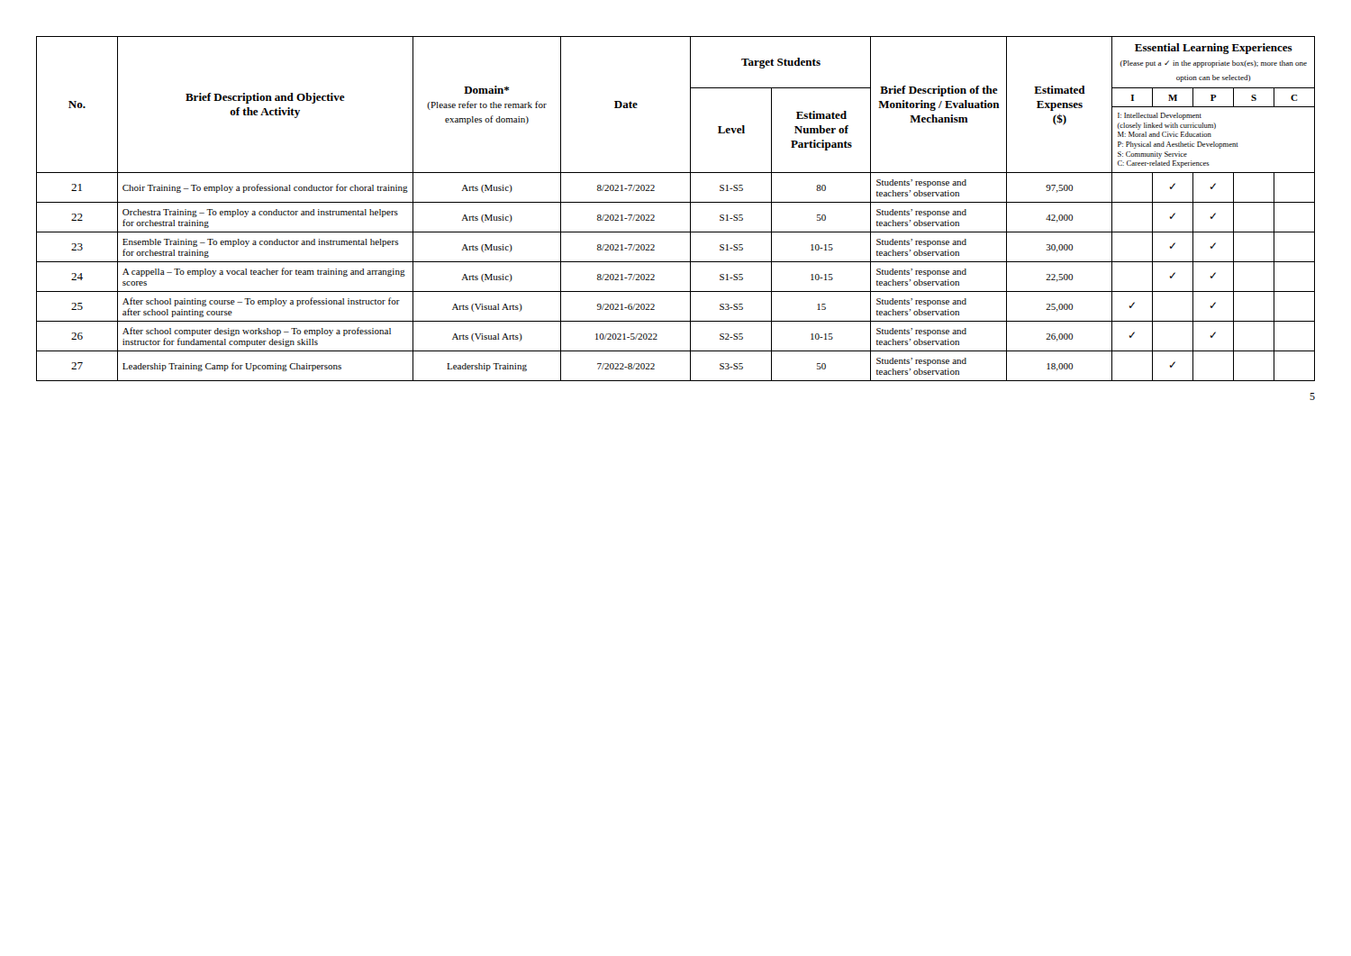| No. | Brief Description and Objective of the Activity | Domain* (Please refer to the remark for examples of domain) | Date | Target Students | Brief Description of the Monitoring / Evaluation Mechanism | Estimated Expenses ($) | Essential Learning Experiences (Please put a ✓ in the appropriate box(es); more than one option can be selected) |
| --- | --- | --- | --- | --- | --- | --- | --- |
| Level | Estimated Number of Participants | I | M | P | S | C |
| I: Intellectual Development (closely linked with curriculum) M: Moral and Civic Education P: Physical and Aesthetic Development S: Community Service C: Career-related Experiences |
| 21 | Choir Training – To employ a professional conductor for choral training | Arts (Music) | 8/2021-7/2022 | S1-S5 | 80 | Students’ response and teachers’ observation | 97,500 | | ✓ | ✓ | | |
| 22 | Orchestra Training – To employ a conductor and instrumental helpers for orchestral training | Arts (Music) | 8/2021-7/2022 | S1-S5 | 50 | Students’ response and teachers’ observation | 42,000 | | ✓ | ✓ | | |
| 23 | Ensemble Training – To employ a conductor and instrumental helpers for orchestral training | Arts (Music) | 8/2021-7/2022 | S1-S5 | 10-15 | Students’ response and teachers’ observation | 30,000 | | ✓ | ✓ | | |
| 24 | A cappella – To employ a vocal teacher for team training and arranging scores | Arts (Music) | 8/2021-7/2022 | S1-S5 | 10-15 | Students’ response and teachers’ observation | 22,500 | | ✓ | ✓ | | |
| 25 | After school painting course – To employ a professional instructor for after school painting course | Arts (Visual Arts) | 9/2021-6/2022 | S3-S5 | 15 | Students’ response and teachers’ observation | 25,000 | ✓ | | ✓ | | |
| 26 | After school computer design workshop – To employ a professional instructor for fundamental computer design skills | Arts (Visual Arts) | 10/2021-5/2022 | S2-S5 | 10-15 | Students’ response and teachers’ observation | 26,000 | ✓ | | ✓ | | |
| 27 | Leadership Training Camp for Upcoming Chairpersons | Leadership Training | 7/2022-8/2022 | S3-S5 | 50 | Students’ response and teachers’ observation | 18,000 | | ✓ | | | |
5